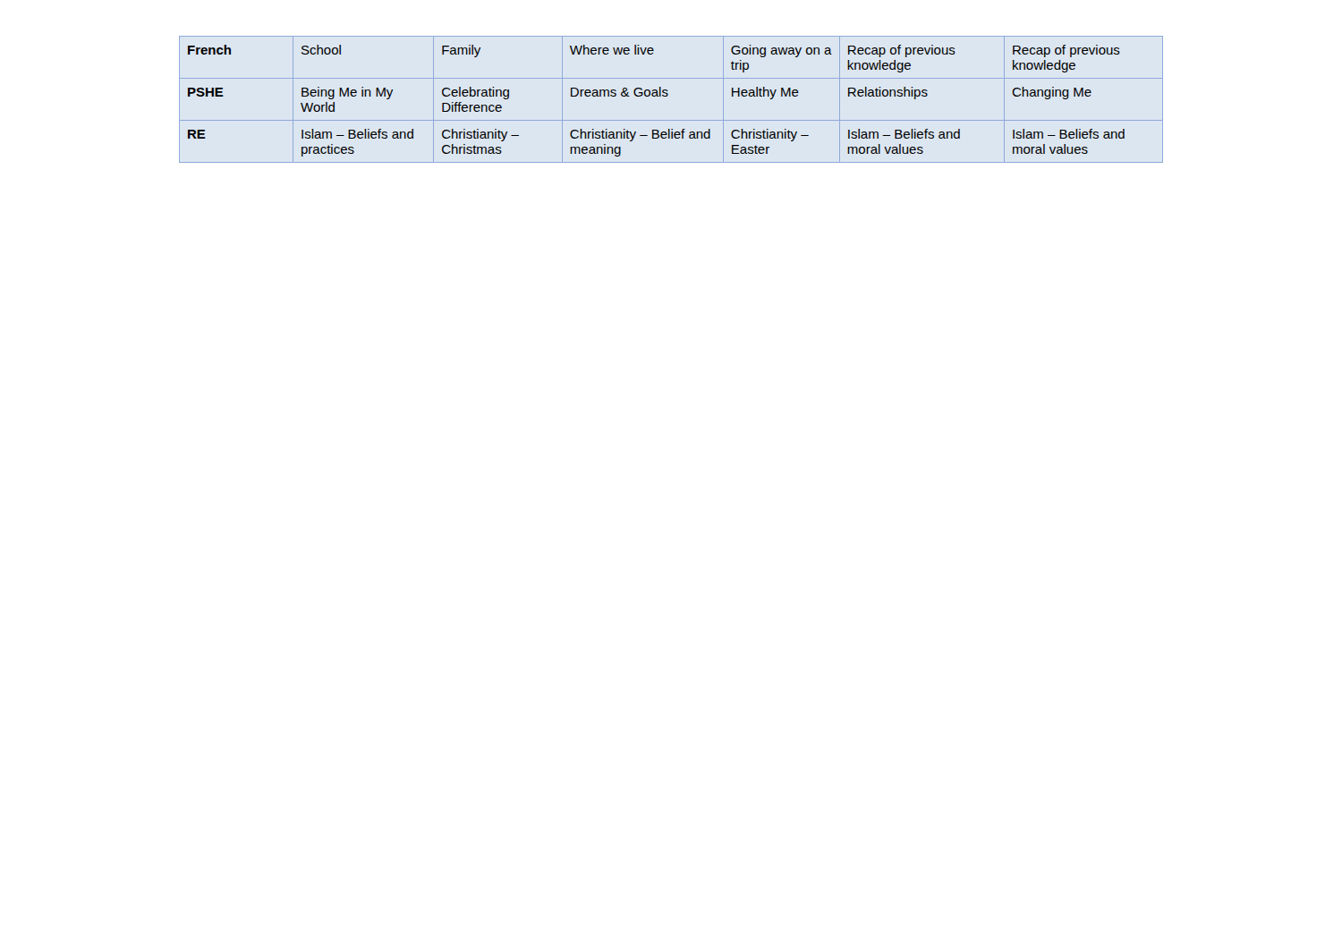| French | School | Family | Where we live | Going away on a trip | Recap of previous knowledge | Recap of previous knowledge |
| PSHE | Being Me in My World | Celebrating Difference | Dreams & Goals | Healthy Me | Relationships | Changing Me |
| RE | Islam – Beliefs and practices | Christianity – Christmas | Christianity – Belief and meaning | Christianity – Easter | Islam – Beliefs and moral values | Islam – Beliefs and moral values |